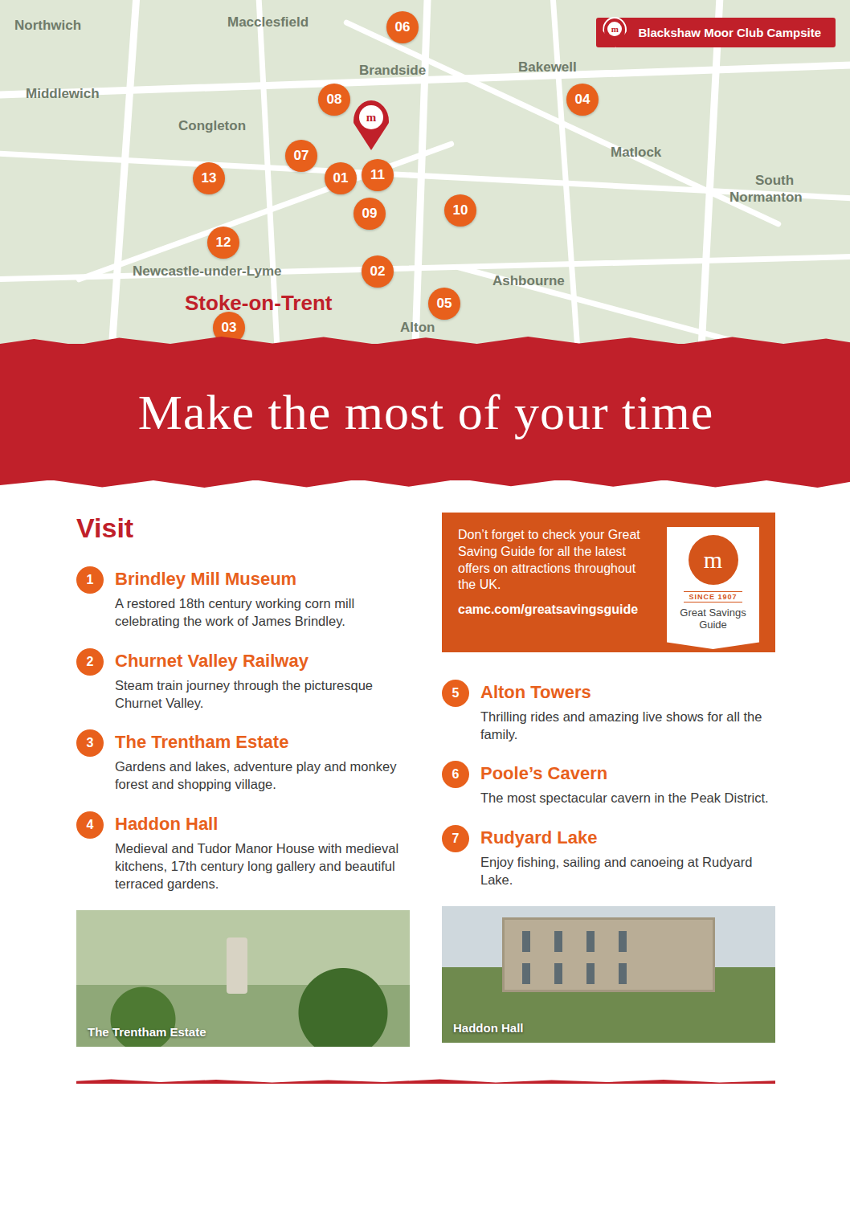Northwich
Macclesfield
Brandside
Bakewell
Middlewich
Congleton
Matlock
South
Normanton
Newcastle-under-Lyme
Ashbourne
Stoke-on-Trent
Alton
06
08
04
07
13
01
11
09
10
12
02
05
03
m
m
Blackshaw Moor Club Campsite
Make the most of your time
Visit
1
Brindley Mill Museum
A restored 18th century working corn mill celebrating the work of James Brindley.
2
Churnet Valley Railway
Steam train journey through the picturesque Churnet Valley.
3
The Trentham Estate
Gardens and lakes, adventure play and monkey forest and shopping village.
4
Haddon Hall
Medieval and Tudor Manor House with medieval kitchens, 17th century long gallery and beautiful terraced gardens.
The Trentham Estate
Don’t forget to check your Great Saving Guide for all the latest offers on attractions throughout the UK. camc.com/greatsavingsguide
m
SINCE 1907
Great Savings
Guide
5
Alton Towers
Thrilling rides and amazing live shows for all the family.
6
Poole’s Cavern
The most spectacular cavern in the Peak District.
7
Rudyard Lake
Enjoy fishing, sailing and canoeing at Rudyard Lake.
Haddon Hall